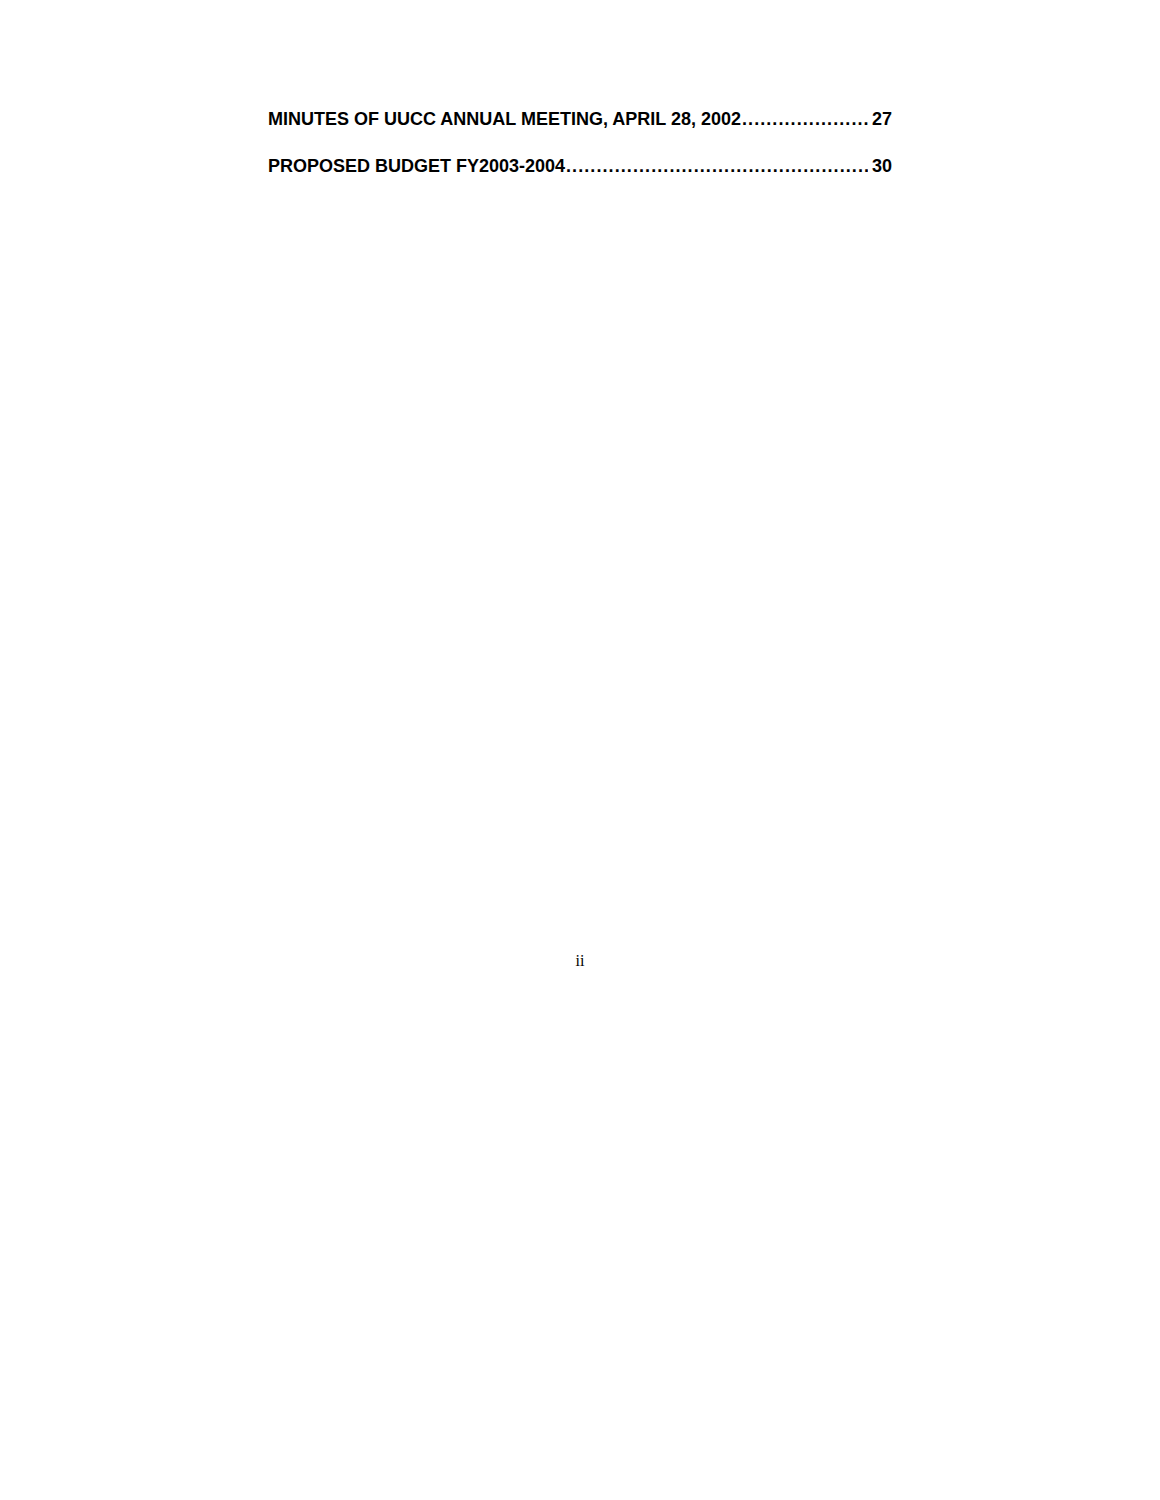MINUTES OF UUCC ANNUAL MEETING, APRIL 28, 2002 ..................................................................................................................................................... 27
PROPOSED BUDGET FY2003-2004 ..................................................................................................................................................... 30
ii